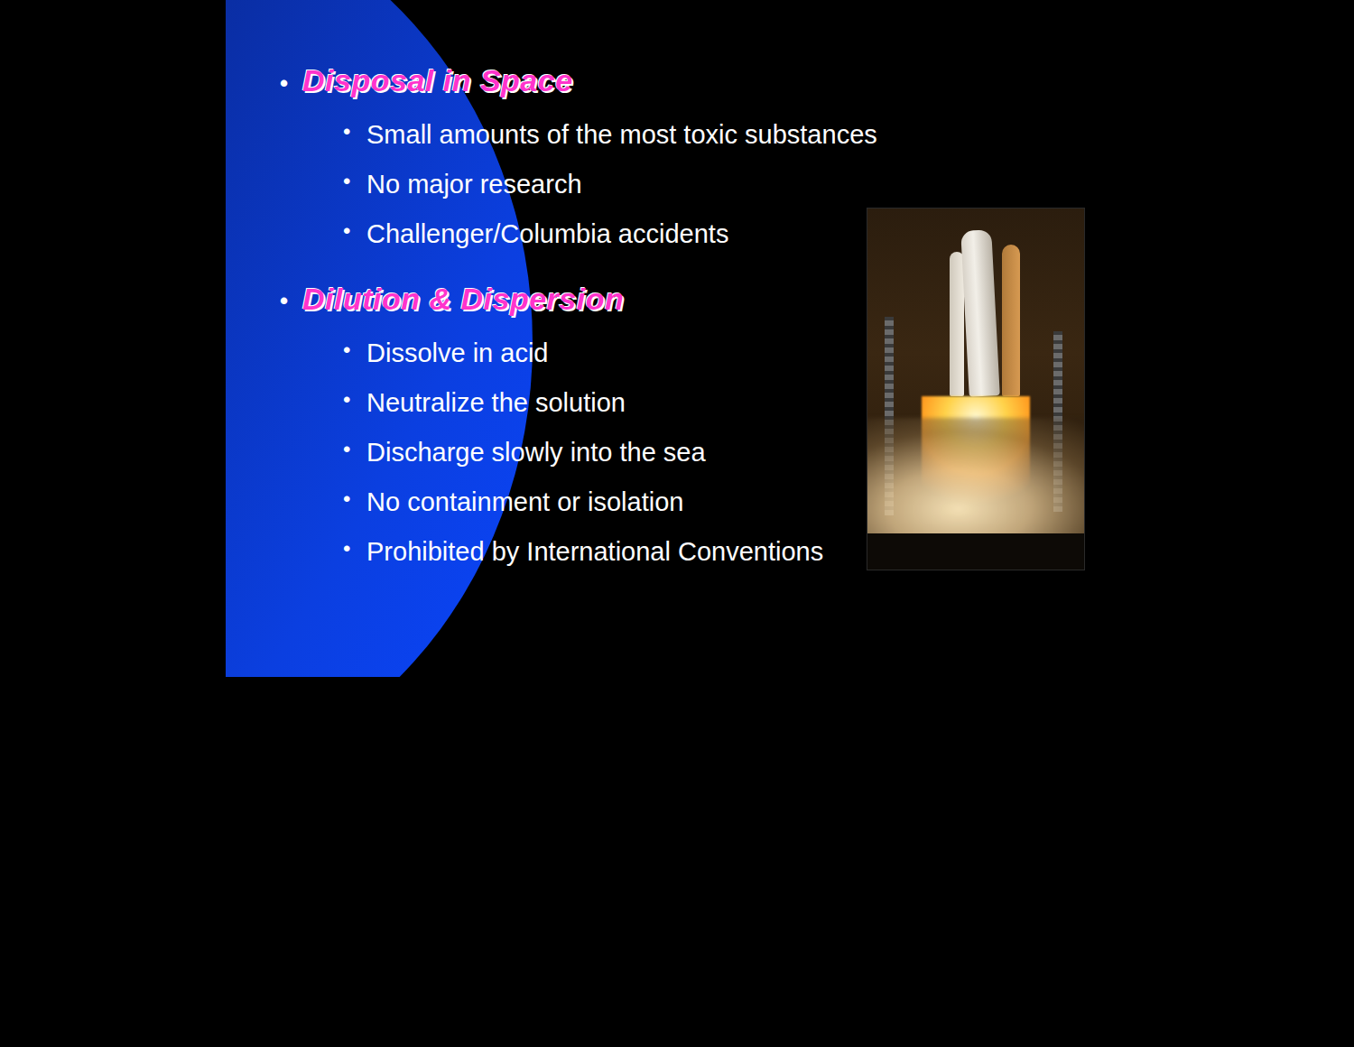Disposal in Space
Small amounts of the most toxic substances
No major research
Challenger/Columbia accidents
Dilution & Dispersion
Dissolve in acid
Neutralize the solution
Discharge slowly into the sea
No containment or isolation
Prohibited by International Conventions